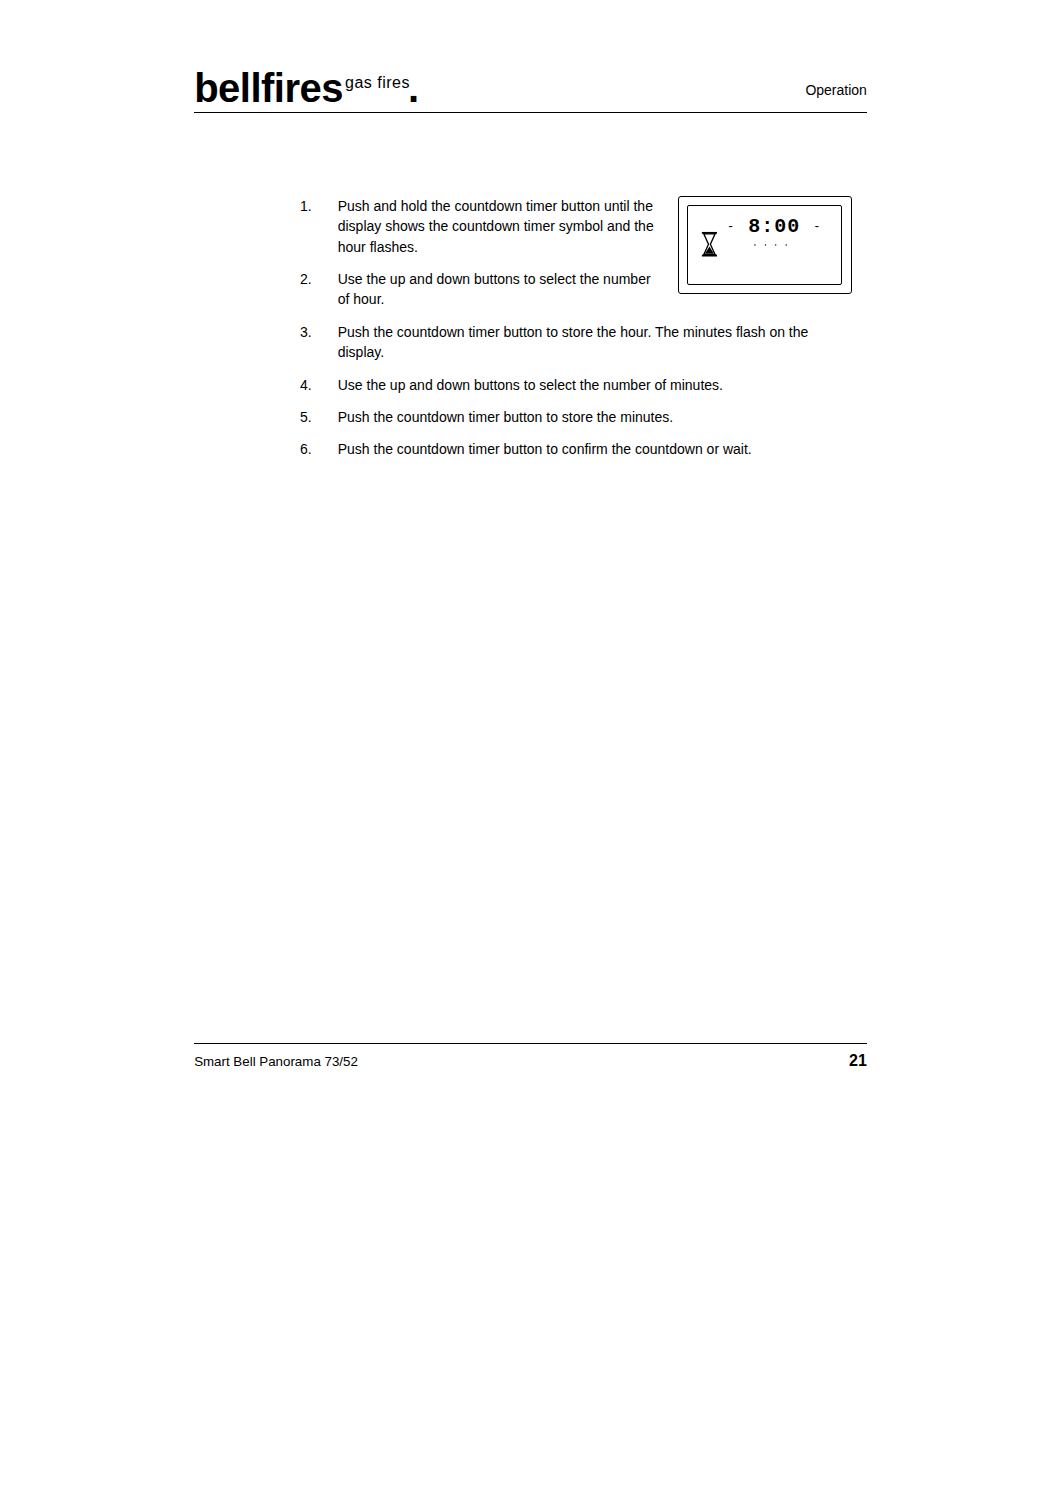bellfiresgas fires.
Operation
- 8:00 -
' ' ' '
Push and hold the countdown timer button until the display shows the countdown timer symbol and the hour flashes.
Use the up and down buttons to select the number of hour.
Push the countdown timer button to store the hour. The minutes flash on the display.
Use the up and down buttons to select the number of minutes.
Push the countdown timer button to store the minutes.
Push the countdown timer button to confirm the countdown or wait.
Smart Bell Panorama 73/52 21